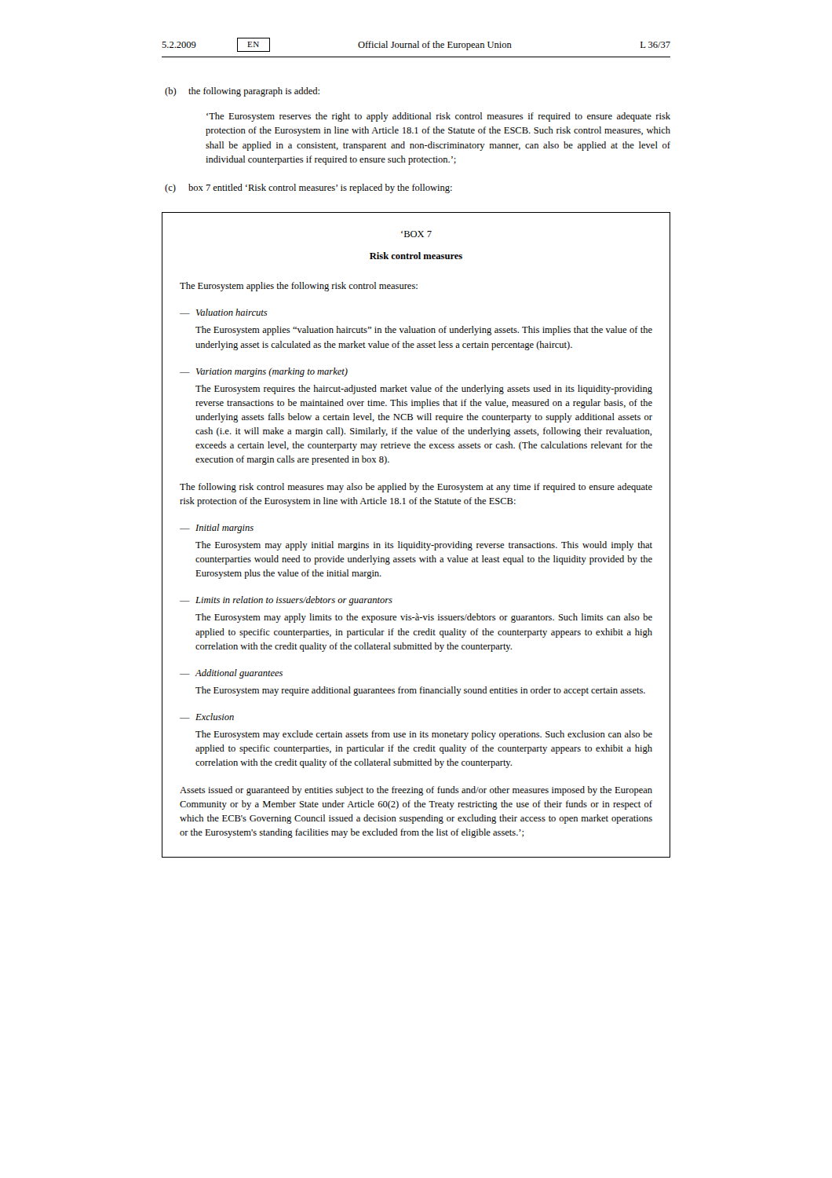5.2.2009
EN
Official Journal of the European Union
L 36/37
(b)
the following paragraph is added:
‘The Eurosystem reserves the right to apply additional risk control measures if required to ensure adequate risk protection of the Eurosystem in line with Article 18.1 of the Statute of the ESCB. Such risk control measures, which shall be applied in a consistent, transparent and non-discriminatory manner, can also be applied at the level of individual counterparties if required to ensure such protection.’;
(c)
box 7 entitled ‘Risk control measures’ is replaced by the following:
‘BOX 7
Risk control measures
The Eurosystem applies the following risk control measures:
—
Valuation haircuts
The Eurosystem applies “valuation haircuts” in the valuation of underlying assets. This implies that the value of the underlying asset is calculated as the market value of the asset less a certain percentage (haircut).
—
Variation margins (marking to market)
The Eurosystem requires the haircut-adjusted market value of the underlying assets used in its liquidity-providing reverse transactions to be maintained over time. This implies that if the value, measured on a regular basis, of the underlying assets falls below a certain level, the NCB will require the counterparty to supply additional assets or cash (i.e. it will make a margin call). Similarly, if the value of the underlying assets, following their revaluation, exceeds a certain level, the counterparty may retrieve the excess assets or cash. (The calculations relevant for the execution of margin calls are presented in box 8).
The following risk control measures may also be applied by the Eurosystem at any time if required to ensure adequate risk protection of the Eurosystem in line with Article 18.1 of the Statute of the ESCB:
—
Initial margins
The Eurosystem may apply initial margins in its liquidity-providing reverse transactions. This would imply that counterparties would need to provide underlying assets with a value at least equal to the liquidity provided by the Eurosystem plus the value of the initial margin.
—
Limits in relation to issuers/debtors or guarantors
The Eurosystem may apply limits to the exposure vis-à-vis issuers/debtors or guarantors. Such limits can also be applied to specific counterparties, in particular if the credit quality of the counterparty appears to exhibit a high correlation with the credit quality of the collateral submitted by the counterparty.
—
Additional guarantees
The Eurosystem may require additional guarantees from financially sound entities in order to accept certain assets.
—
Exclusion
The Eurosystem may exclude certain assets from use in its monetary policy operations. Such exclusion can also be applied to specific counterparties, in particular if the credit quality of the counterparty appears to exhibit a high correlation with the credit quality of the collateral submitted by the counterparty.
Assets issued or guaranteed by entities subject to the freezing of funds and/or other measures imposed by the European Community or by a Member State under Article 60(2) of the Treaty restricting the use of their funds or in respect of which the ECB's Governing Council issued a decision suspending or excluding their access to open market operations or the Eurosystem's standing facilities may be excluded from the list of eligible assets.’;